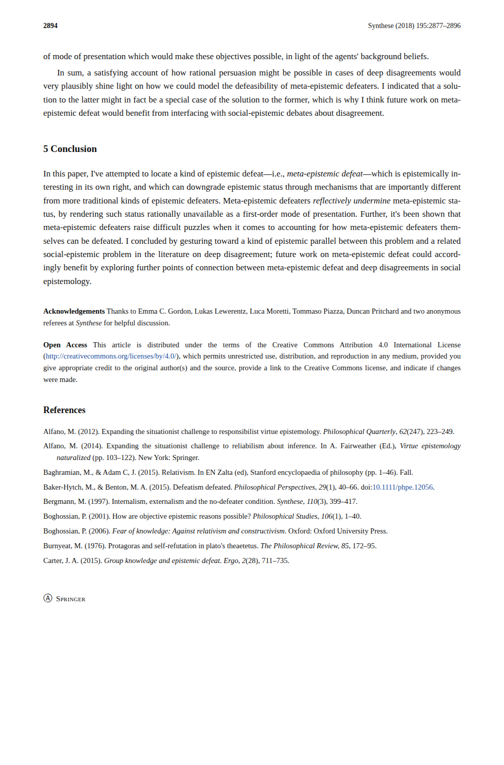2894 Synthese (2018) 195:2877–2896
of mode of presentation which would make these objectives possible, in light of the agents' background beliefs.
In sum, a satisfying account of how rational persuasion might be possible in cases of deep disagreements would very plausibly shine light on how we could model the defeasibility of meta-epistemic defeaters. I indicated that a solution to the latter might in fact be a special case of the solution to the former, which is why I think future work on meta-epistemic defeat would benefit from interfacing with social-epistemic debates about disagreement.
5 Conclusion
In this paper, I've attempted to locate a kind of epistemic defeat—i.e., meta-epistemic defeat—which is epistemically interesting in its own right, and which can downgrade epistemic status through mechanisms that are importantly different from more traditional kinds of epistemic defeaters. Meta-epistemic defeaters reflectively undermine meta-epistemic status, by rendering such status rationally unavailable as a first-order mode of presentation. Further, it's been shown that meta-epistemic defeaters raise difficult puzzles when it comes to accounting for how meta-epistemic defeaters themselves can be defeated. I concluded by gesturing toward a kind of epistemic parallel between this problem and a related social-epistemic problem in the literature on deep disagreement; future work on meta-epistemic defeat could accordingly benefit by exploring further points of connection between meta-epistemic defeat and deep disagreements in social epistemology.
Acknowledgements Thanks to Emma C. Gordon, Lukas Lewerentz, Luca Moretti, Tommaso Piazza, Duncan Pritchard and two anonymous referees at Synthese for helpful discussion.
Open Access This article is distributed under the terms of the Creative Commons Attribution 4.0 International License (http://creativecommons.org/licenses/by/4.0/), which permits unrestricted use, distribution, and reproduction in any medium, provided you give appropriate credit to the original author(s) and the source, provide a link to the Creative Commons license, and indicate if changes were made.
References
Alfano, M. (2012). Expanding the situationist challenge to responsibilist virtue epistemology. Philosophical Quarterly, 62(247), 223–249.
Alfano, M. (2014). Expanding the situationist challenge to reliabilism about inference. In A. Fairweather (Ed.), Virtue epistemology naturalized (pp. 103–122). New York: Springer.
Baghramian, M., & Adam C, J. (2015). Relativism. In EN Zalta (ed), Stanford encyclopaedia of philosophy (pp. 1–46). Fall.
Baker-Hytch, M., & Benton, M. A. (2015). Defeatism defeated. Philosophical Perspectives, 29(1), 40–66. doi:10.1111/phpe.12056.
Bergmann, M. (1997). Internalism, externalism and the no-defeater condition. Synthese, 110(3), 399–417.
Boghossian, P. (2001). How are objective epistemic reasons possible? Philosophical Studies, 106(1), 1–40.
Boghossian, P. (2006). Fear of knowledge: Against relativism and constructivism. Oxford: Oxford University Press.
Burnyeat, M. (1976). Protagoras and self-refutation in plato's theaetetus. The Philosophical Review, 85, 172–95.
Carter, J. A. (2015). Group knowledge and epistemic defeat. Ergo, 2(28), 711–735.
Ⓐ Springer